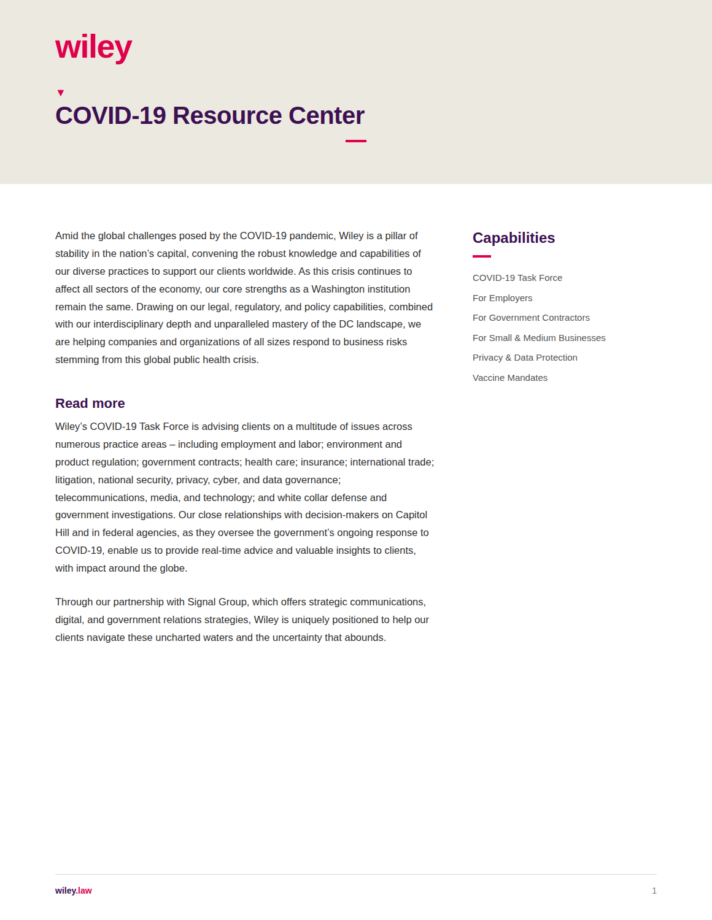wiley
▼
COVID-19 Resource Center
Amid the global challenges posed by the COVID-19 pandemic, Wiley is a pillar of stability in the nation’s capital, convening the robust knowledge and capabilities of our diverse practices to support our clients worldwide. As this crisis continues to affect all sectors of the economy, our core strengths as a Washington institution remain the same. Drawing on our legal, regulatory, and policy capabilities, combined with our interdisciplinary depth and unparalleled mastery of the DC landscape, we are helping companies and organizations of all sizes respond to business risks stemming from this global public health crisis.
Read more
Wiley’s COVID-19 Task Force is advising clients on a multitude of issues across numerous practice areas – including employment and labor; environment and product regulation; government contracts; health care; insurance; international trade; litigation, national security, privacy, cyber, and data governance; telecommunications, media, and technology; and white collar defense and government investigations. Our close relationships with decision-makers on Capitol Hill and in federal agencies, as they oversee the government’s ongoing response to COVID-19, enable us to provide real-time advice and valuable insights to clients, with impact around the globe.
Through our partnership with Signal Group, which offers strategic communications, digital, and government relations strategies, Wiley is uniquely positioned to help our clients navigate these uncharted waters and the uncertainty that abounds.
Capabilities
COVID-19 Task Force
For Employers
For Government Contractors
For Small & Medium Businesses
Privacy & Data Protection
Vaccine Mandates
wiley.law
1